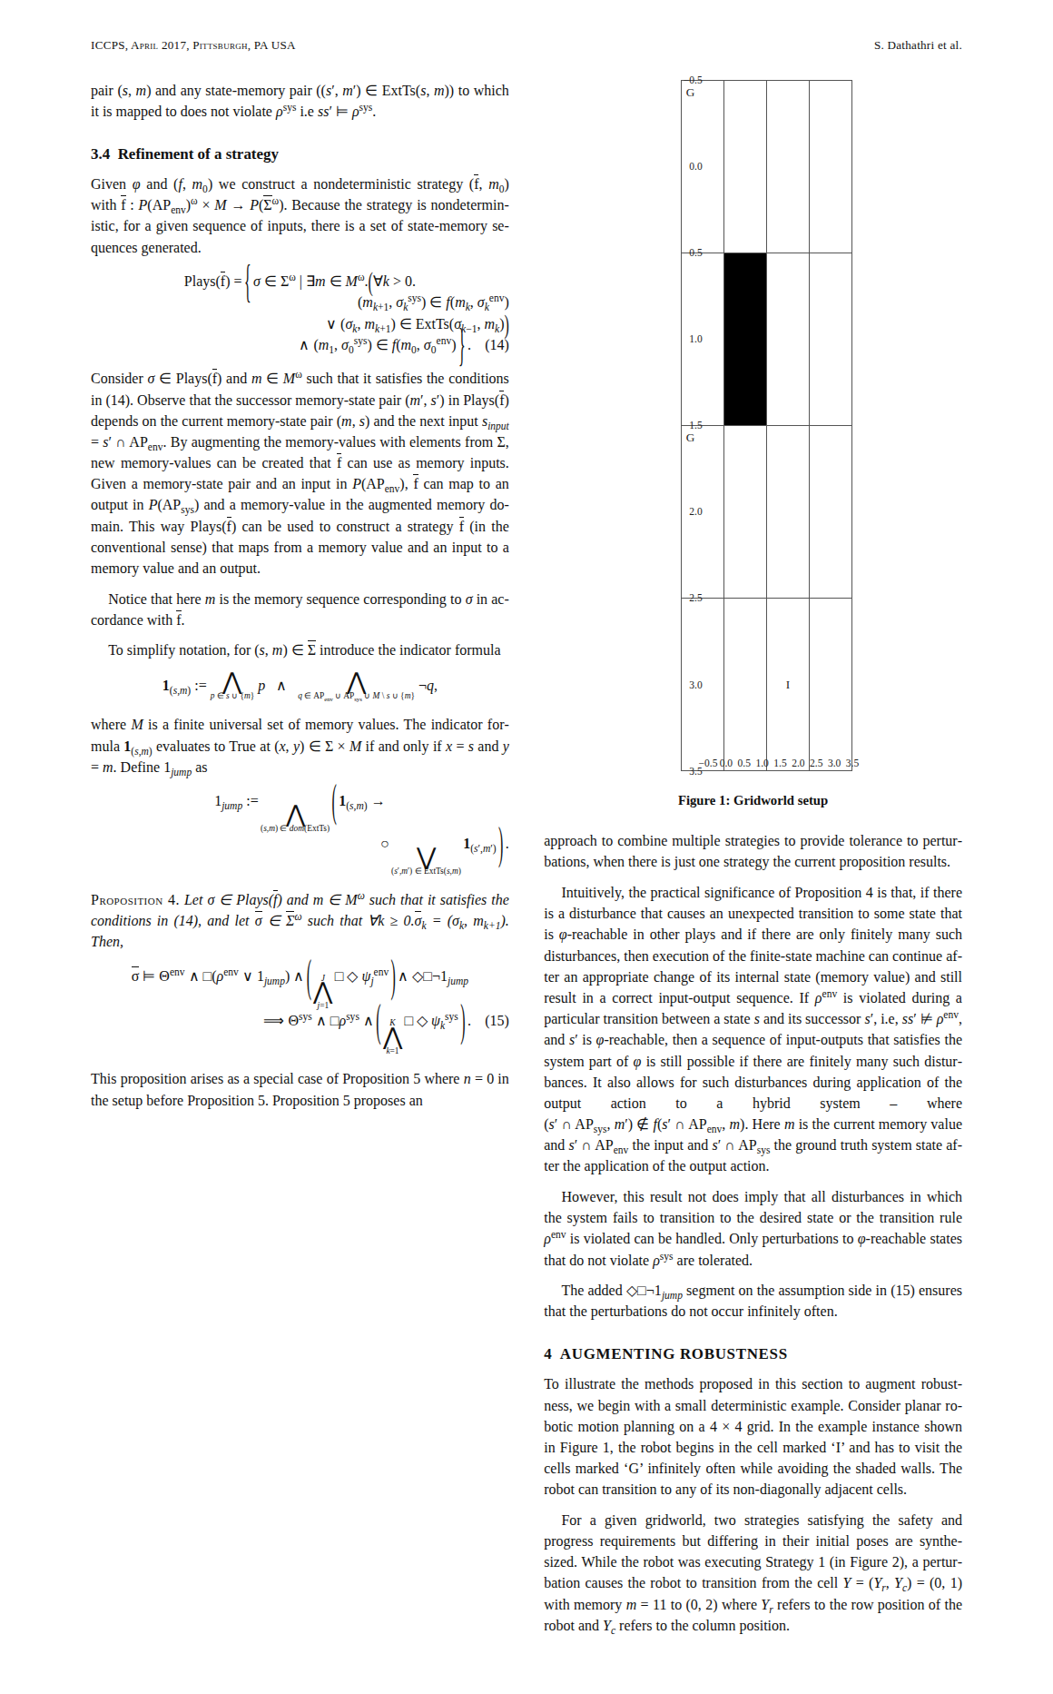ICCPS, April 2017, Pittsburgh, PA USA
S. Dathathri et al.
pair (s, m) and any state-memory pair ((s′, m′) ∈ ExtTs(s, m)) to which it is mapped to does not violate ρsys i.e ss′ ⊨ ρsys.
3.4 Refinement of a strategy
Given φ and (f, m0) we construct a nondeterministic strategy (f, m0) with f : P(APenv)ω × M → P(Σω). Because the strategy is nondeterministic, for a given sequence of inputs, there is a set of state-memory sequences generated.
Plays(f) = { σ ∈ Σω | ∃m ∈ Mω.(∀k > 0.
(mk+1, σksys) ∈ f(mk, σkenv)
∨ (σk, mk+1) ∈ ExtTs(σk−1, mk))
∧ (m1, σ0sys) ∈ f(m0, σ0env) } . (14)
Consider σ ∈ Plays(f) and m ∈ Mω such that it satisfies the conditions in (14). Observe that the successor memory-state pair (m′, s′) in Plays(f) depends on the current memory-state pair (m, s) and the next input sinput = s′ ∩ APenv. By augmenting the memory-values with elements from Σ, new memory-values can be created that f can use as memory inputs. Given a memory-state pair and an input in P(APenv), f can map to an output in P(APsys) and a memory-value in the augmented memory domain. This way Plays(f) can be used to construct a strategy f (in the conventional sense) that maps from a memory value and an input to a memory value and an output.
Notice that here m is the memory sequence corresponding to σ in accordance with f.
To simplify notation, for (s, m) ∈ Σ introduce the indicator formula
1(s,m) := ⋀p ∈ s ∪ {m} p ∧ ⋀q ∈ APenv ∪ APsys ∪ M \ s ∪ {m} ¬q,
where M is a finite universal set of memory values. The indicator formula 1(s,m) evaluates to True at (x, y) ∈ Σ × M if and only if x = s and y = m. Define 1jump as
1jump := ⋀(s,m) ∈ dom(ExtTs) ( 1(s,m) →
○ ⋁(s′,m′) ∈ ExtTs(s,m) 1(s′,m′) ) .
Proposition 4. Let σ ∈ Plays(f) and m ∈ Mω such that it satisfies the conditions in (14), and let σ ∈ Σω such that ∀k ≥ 0.σk = (σk, mk+1). Then,
σ ⊨ Θenv ∧ □(ρenv ∨ 1jump) ∧ ( J⋀j=1 □ ◇ ψjenv ) ∧ ◇□¬1jump
⟹ Θsys ∧ □ρsys ∧ ( K⋀k=1 □ ◇ ψksys ) . (15)
This proposition arises as a special case of Proposition 5 where n = 0 in the setup before Proposition 5. Proposition 5 proposes an
−0.5 0.0 0.5 1.0 1.5 2.0 2.5 3.0 3.5
| G | | | |
| G | | | |
| | | I | |
−0.5 0.0 0.5 1.0 1.5 2.0 2.5 3.0 3.5
Figure 1: Gridworld setup
approach to combine multiple strategies to provide tolerance to perturbations, when there is just one strategy the current proposition results.
Intuitively, the practical significance of Proposition 4 is that, if there is a disturbance that causes an unexpected transition to some state that is φ-reachable in other plays and if there are only finitely many such disturbances, then execution of the finite-state machine can continue after an appropriate change of its internal state (memory value) and still result in a correct input-output sequence. If ρenv is violated during a particular transition between a state s and its successor s′, i.e, ss′ ⊭ ρenv, and s′ is φ-reachable, then a sequence of input-outputs that satisfies the system part of φ is still possible if there are finitely many such disturbances. It also allows for such disturbances during application of the output action to a hybrid system – where (s′ ∩ APsys, m′) ∉ f(s′ ∩ APenv, m). Here m is the current memory value and s′ ∩ APenv the input and s′ ∩ APsys the ground truth system state after the application of the output action.
However, this result not does imply that all disturbances in which the system fails to transition to the desired state or the transition rule ρenv is violated can be handled. Only perturbations to φ-reachable states that do not violate ρsys are tolerated.
The added ◇□¬1jump segment on the assumption side in (15) ensures that the perturbations do not occur infinitely often.
4 AUGMENTING ROBUSTNESS
To illustrate the methods proposed in this section to augment robustness, we begin with a small deterministic example. Consider planar robotic motion planning on a 4 × 4 grid. In the example instance shown in Figure 1, the robot begins in the cell marked ‘I’ and has to visit the cells marked ‘G’ infinitely often while avoiding the shaded walls. The robot can transition to any of its non-diagonally adjacent cells.
For a given gridworld, two strategies satisfying the safety and progress requirements but differing in their initial poses are synthesized. While the robot was executing Strategy 1 (in Figure 2), a perturbation causes the robot to transition from the cell Y = (Yr, Yc) = (0, 1) with memory m = 11 to (0, 2) where Yr refers to the row position of the robot and Yc refers to the column position.